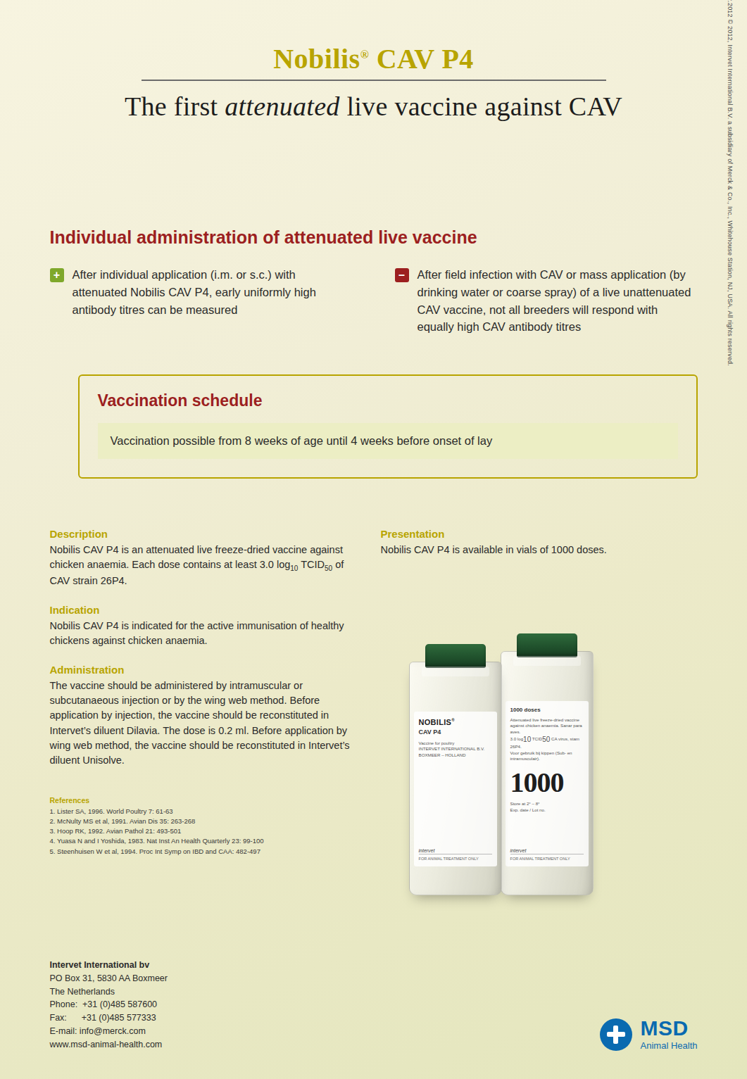Nobilis® CAV P4
The first attenuated live vaccine against CAV
Individual administration of attenuated live vaccine
+
After individual application (i.m. or s.c.) with attenuated Nobilis CAV P4, early uniformly high antibody titres can be measured
–
After field infection with CAV or mass application (by drinking water or coarse spray) of a live unattenuated CAV vaccine, not all breeders will respond with equally high CAV antibody titres
Vaccination schedule
Vaccination possible from 8 weeks of age until 4 weeks before onset of lay
Description
Nobilis CAV P4 is an attenuated live freeze-dried vaccine against chicken anaemia. Each dose contains at least 3.0 log10 TCID50 of CAV strain 26P4.
Indication
Nobilis CAV P4 is indicated for the active immunisation of healthy chickens against chicken anaemia.
Administration
The vaccine should be administered by intramuscular or subcutanaeous injection or by the wing web method. Before application by injection, the vaccine should be reconstituted in Intervet’s diluent Dilavia. The dose is 0.2 ml. Before application by wing web method, the vaccine should be reconstituted in Intervet’s diluent Unisolve.
References
1. Lister SA, 1996. World Poultry 7: 61-63
2. McNulty MS et al, 1991. Avian Dis 35: 263-268
3. Hoop RK, 1992. Avian Pathol 21: 493-501
4. Yuasa N and I Yoshida, 1983. Nat Inst An Health Quarterly 23: 99-100
5. Steenhuisen W et al, 1994. Proc Int Symp on IBD and CAA: 482-497
Presentation
Nobilis CAV P4 is available in vials of 1000 doses.
NOBILIS®
CAV P4
Vaccine for poultry
INTERVET INTERNATIONAL B.V.
BOXMEER – HOLLAND
intervet
FOR ANIMAL TREATMENT ONLY
1000 doses
Attenuated live freeze-dried vaccine
against chicken anaemia. Sanar para aves.
3.0 log10 TCID50 CA virus, stam 26P4.
Voor gebruik bij kippen (Sub- en intramusculair).
1000
Store at 2° – 8°
Exp. date / Lot no.
intervet
FOR ANIMAL TREATMENT ONLY
061963.02.2012 © 2012, Intervet International B.V. a subsidiary of Merck & Co., Inc., Whitehouse Station, NJ, USA. All rights reserved.
Intervet International bv
PO Box 31, 5830 AA Boxmeer
The Netherlands
Phone: +31 (0)485 587600
Fax: +31 (0)485 577333
E-mail: info@merck.com
www.msd-animal-health.com
MSD
Animal Health